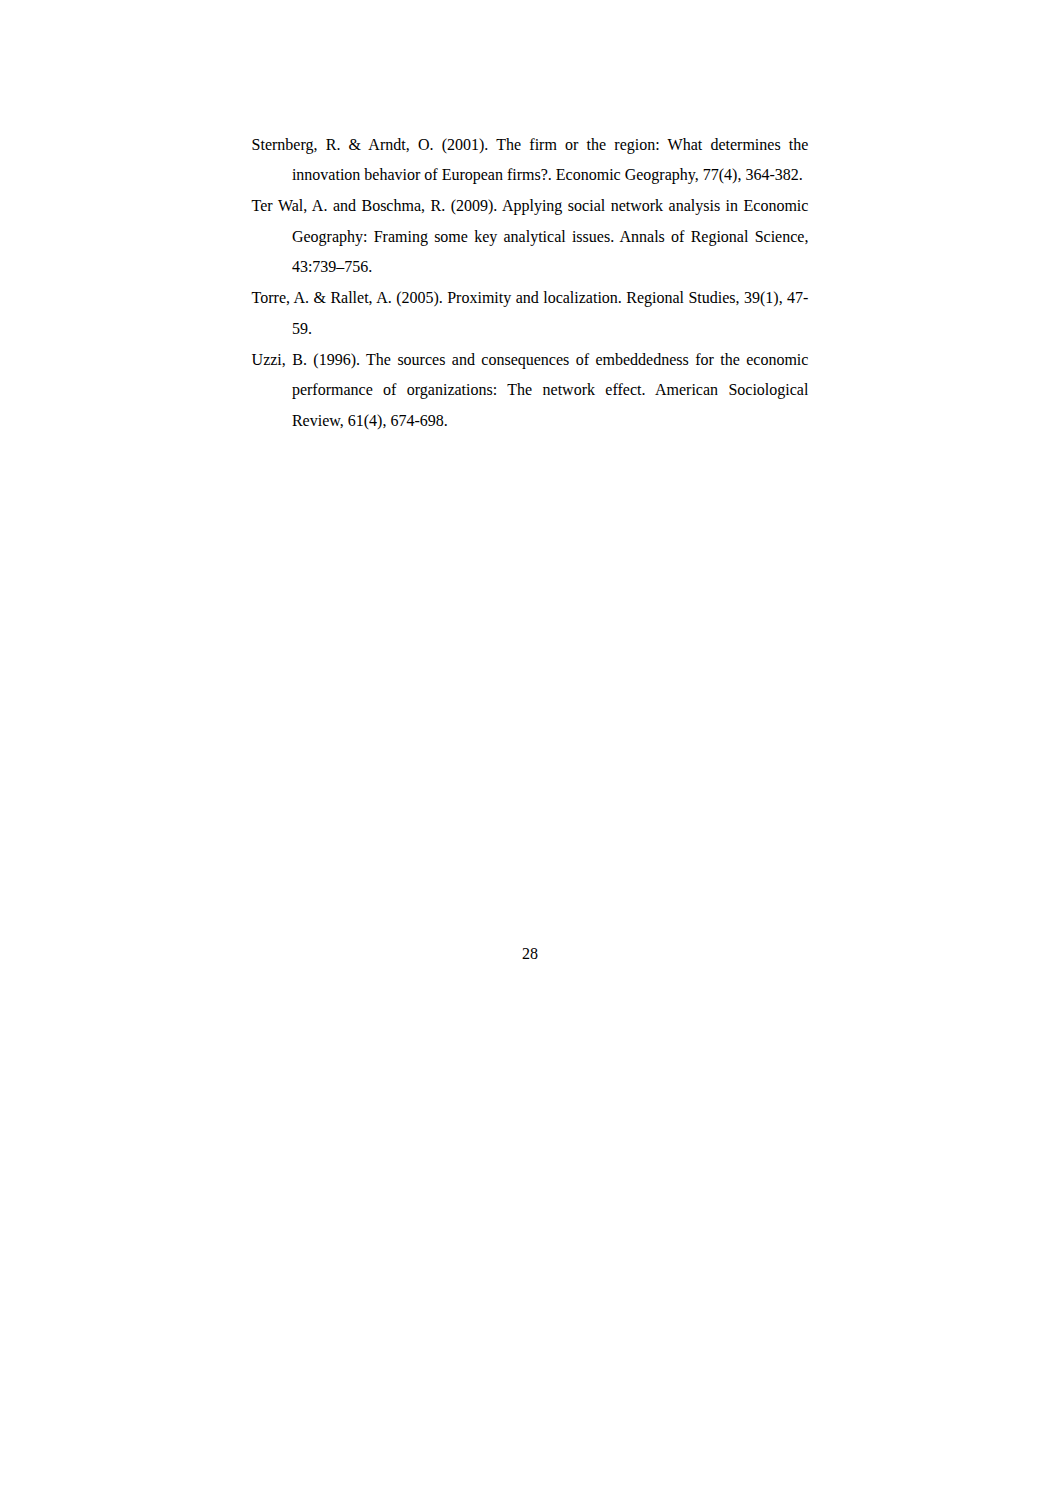Sternberg, R. & Arndt, O. (2001). The firm or the region: What determines the innovation behavior of European firms?. Economic Geography, 77(4), 364-382.
Ter Wal, A. and Boschma, R. (2009). Applying social network analysis in Economic Geography: Framing some key analytical issues. Annals of Regional Science, 43:739–756.
Torre, A. & Rallet, A. (2005). Proximity and localization. Regional Studies, 39(1), 47-59.
Uzzi, B. (1996). The sources and consequences of embeddedness for the economic performance of organizations: The network effect. American Sociological Review, 61(4), 674-698.
28